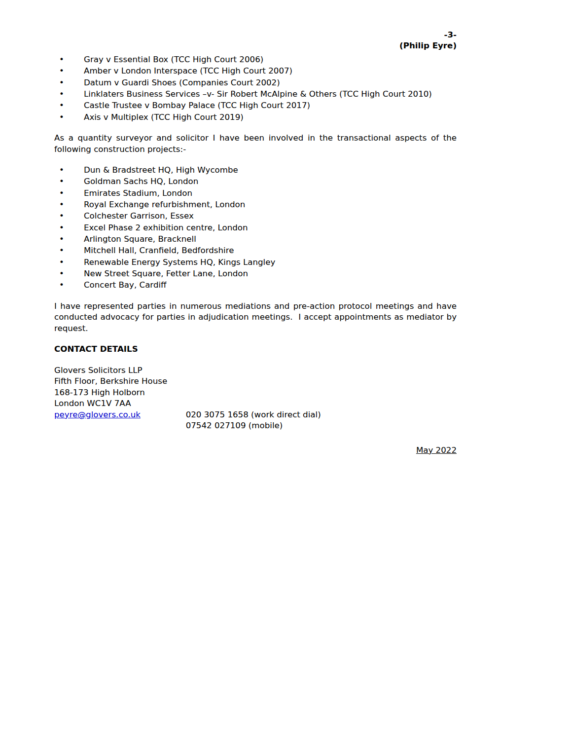-3-
(Philip Eyre)
Gray v Essential Box (TCC High Court 2006)
Amber v London Interspace (TCC High Court 2007)
Datum v Guardi Shoes (Companies Court 2002)
Linklaters Business Services –v- Sir Robert McAlpine & Others (TCC High Court 2010)
Castle Trustee v Bombay Palace (TCC High Court 2017)
Axis v Multiplex (TCC High Court 2019)
As a quantity surveyor and solicitor I have been involved in the transactional aspects of the following construction projects:-
Dun & Bradstreet HQ, High Wycombe
Goldman Sachs HQ, London
Emirates Stadium, London
Royal Exchange refurbishment, London
Colchester Garrison, Essex
Excel Phase 2 exhibition centre, London
Arlington Square, Bracknell
Mitchell Hall, Cranfield, Bedfordshire
Renewable Energy Systems HQ, Kings Langley
New Street Square, Fetter Lane, London
Concert Bay, Cardiff
I have represented parties in numerous mediations and pre-action protocol meetings and have conducted advocacy for parties in adjudication meetings. I accept appointments as mediator by request.
CONTACT DETAILS
Glovers Solicitors LLP
Fifth Floor, Berkshire House
168-173 High Holborn
London WC1V 7AA
peyre@glovers.co.uk 020 3075 1658 (work direct dial)
07542 027109 (mobile)
May 2022